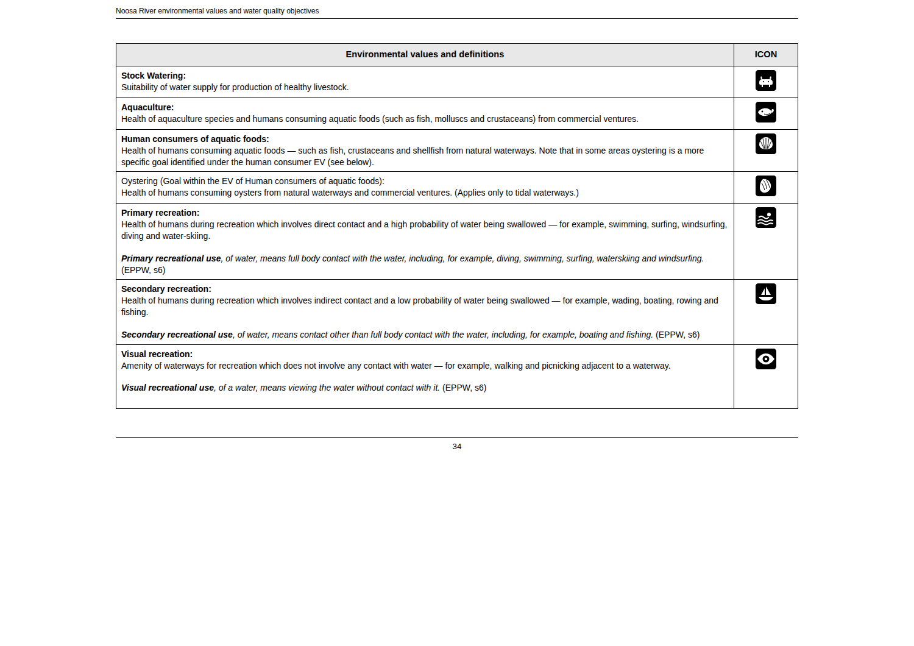Noosa River environmental values and water quality objectives
| Environmental values and definitions | ICON |
| --- | --- |
| Stock Watering: Suitability of water supply for production of healthy livestock. | |
| Aquaculture: Health of aquaculture species and humans consuming aquatic foods (such as fish, molluscs and crustaceans) from commercial ventures. | |
| Human consumers of aquatic foods: Health of humans consuming aquatic foods — such as fish, crustaceans and shellfish from natural waterways. Note that in some areas oystering is a more specific goal identified under the human consumer EV (see below). | |
| Oystering (Goal within the EV of Human consumers of aquatic foods): Health of humans consuming oysters from natural waterways and commercial ventures. (Applies only to tidal waterways.) | |
| Primary recreation: Health of humans during recreation which involves direct contact and a high probability of water being swallowed — for example, swimming, surfing, windsurfing, diving and water-skiing. Primary recreational use , of water, means full body contact with the water, including, for example, diving, swimming, surfing, waterskiing and windsurfing. (EPPW, s6) | |
| Secondary recreation: Health of humans during recreation which involves indirect contact and a low probability of water being swallowed — for example, wading, boating, rowing and fishing. Secondary recreational use , of water, means contact other than full body contact with the water, including, for example, boating and fishing. (EPPW, s6) | |
| Visual recreation: Amenity of waterways for recreation which does not involve any contact with water — for example, walking and picnicking adjacent to a waterway. Visual recreational use , of a water, means viewing the water without contact with it. (EPPW, s6) | |
34